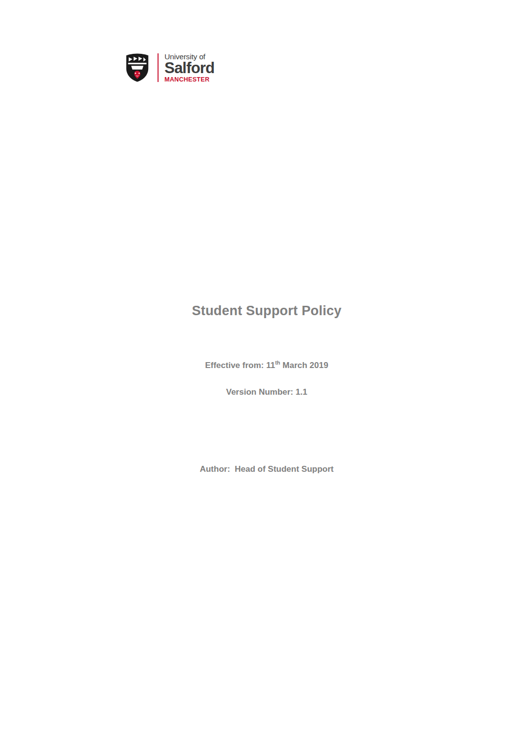University of Salford MANCHESTER
Student Support Policy
Effective from: 11th March 2019
Version Number: 1.1
Author: Head of Student Support